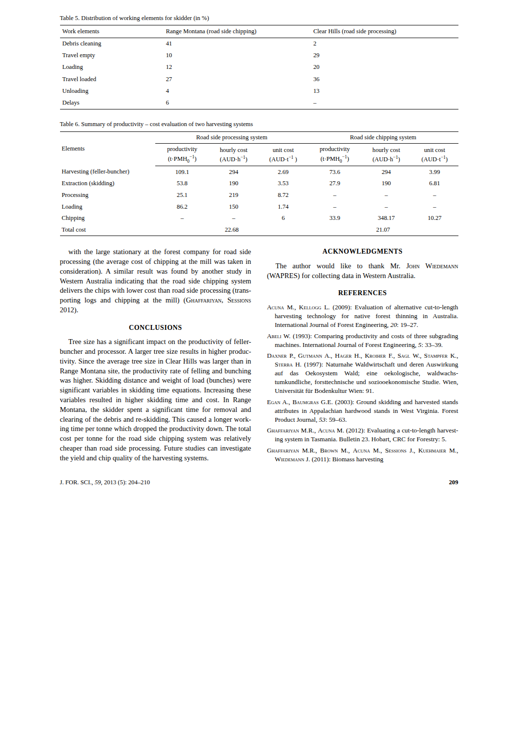Table 5. Distribution of working elements for skidder (in %)
| Work elements | Range Montana (road side chipping) | Clear Hills (road side processing) |
| --- | --- | --- |
| Debris cleaning | 41 | 2 |
| Travel empty | 10 | 29 |
| Loading | 12 | 20 |
| Travel loaded | 27 | 36 |
| Unloading | 4 | 13 |
| Delays | 6 | – |
Table 6. Summary of productivity – cost evaluation of two harvesting systems
| Elements | Road side processing system | Road side chipping system |
| --- | --- | --- |
| productivity (t·PMH 0 −1 ) | hourly cost (AUD·h −1 ) | unit cost (AUD·t −1 ) | productivity (t·PMH 0 −1 ) | hourly cost (AUD·h −1 ) | unit cost (AUD·t −1 ) |
| Harvesting (feller-buncher) | 109.1 | 294 | 2.69 | 73.6 | 294 | 3.99 |
| Extraction (skidding) | 53.8 | 190 | 3.53 | 27.9 | 190 | 6.81 |
| Processing | 25.1 | 219 | 8.72 | – | – | – |
| Loading | 86.2 | 150 | 1.74 | – | – | – |
| Chipping | – | – | 6 | 33.9 | 348.17 | 10.27 |
| Total cost | 22.68 | 21.07 |
with the large stationary at the forest company for road side processing (the average cost of chipping at the mill was taken in consideration). A similar result was found by another study in Western Australia indicating that the road side chipping system delivers the chips with lower cost than road side processing (transporting logs and chipping at the mill) (Ghaffariyan, Sessions 2012).
Conclusions
Tree size has a significant impact on the productivity of feller-buncher and processor. A larger tree size results in higher productivity. Since the average tree size in Clear Hills was larger than in Range Montana site, the productivity rate of felling and bunching was higher. Skidding distance and weight of load (bunches) were significant variables in skidding time equations. Increasing these variables resulted in higher skidding time and cost. In Range Montana, the skidder spent a significant time for removal and clearing of the debris and re-skidding. This caused a longer working time per tonne which dropped the productivity down. The total cost per tonne for the road side chipping system was relatively cheaper than road side processing. Future studies can investigate the yield and chip quality of the harvesting systems.
Acknowledgments
The author would like to thank Mr. John Wiedemann (WAPRES) for collecting data in Western Australia.
References
Acuna M., Kellogg L. (2009): Evaluation of alternative cut-to-length harvesting technology for native forest thinning in Australia. International Journal of Forest Engineering, 20: 19–27.
Abeli W. (1993): Comparing productivity and costs of three subgrading machines. International Journal of Forest Engineering, 5: 33–39.
Daxner P., Gutmann A., Hager H., Kroiher F., Sagl W., Stampfer K., Sterba H. (1997): Naturnahe Waldwirtschaft und deren Auswirkung auf das Oekosystem Wald; eine oekologische, waldwachstumkundliche, forsttechnische und soziooekonomische Studie. Wien, Universität für Bodenkultur Wien: 91.
Egan A., Baumgras G.E. (2003): Ground skidding and harvested stands attributes in Appalachian hardwood stands in West Virginia. Forest Product Journal, 53: 59–63.
Ghaffariyan M.R., Acuna M. (2012): Evaluating a cut-to-length harvesting system in Tasmania. Bulletin 23. Hobart, CRC for Forestry: 5.
Ghaffariyan M.R., Brown M., Acuna M., Sessions J., Kuehmaier M., Wiedemann J. (2011): Biomass harvesting
J. FOR. SCI., 59, 2013 (5): 204–210 209